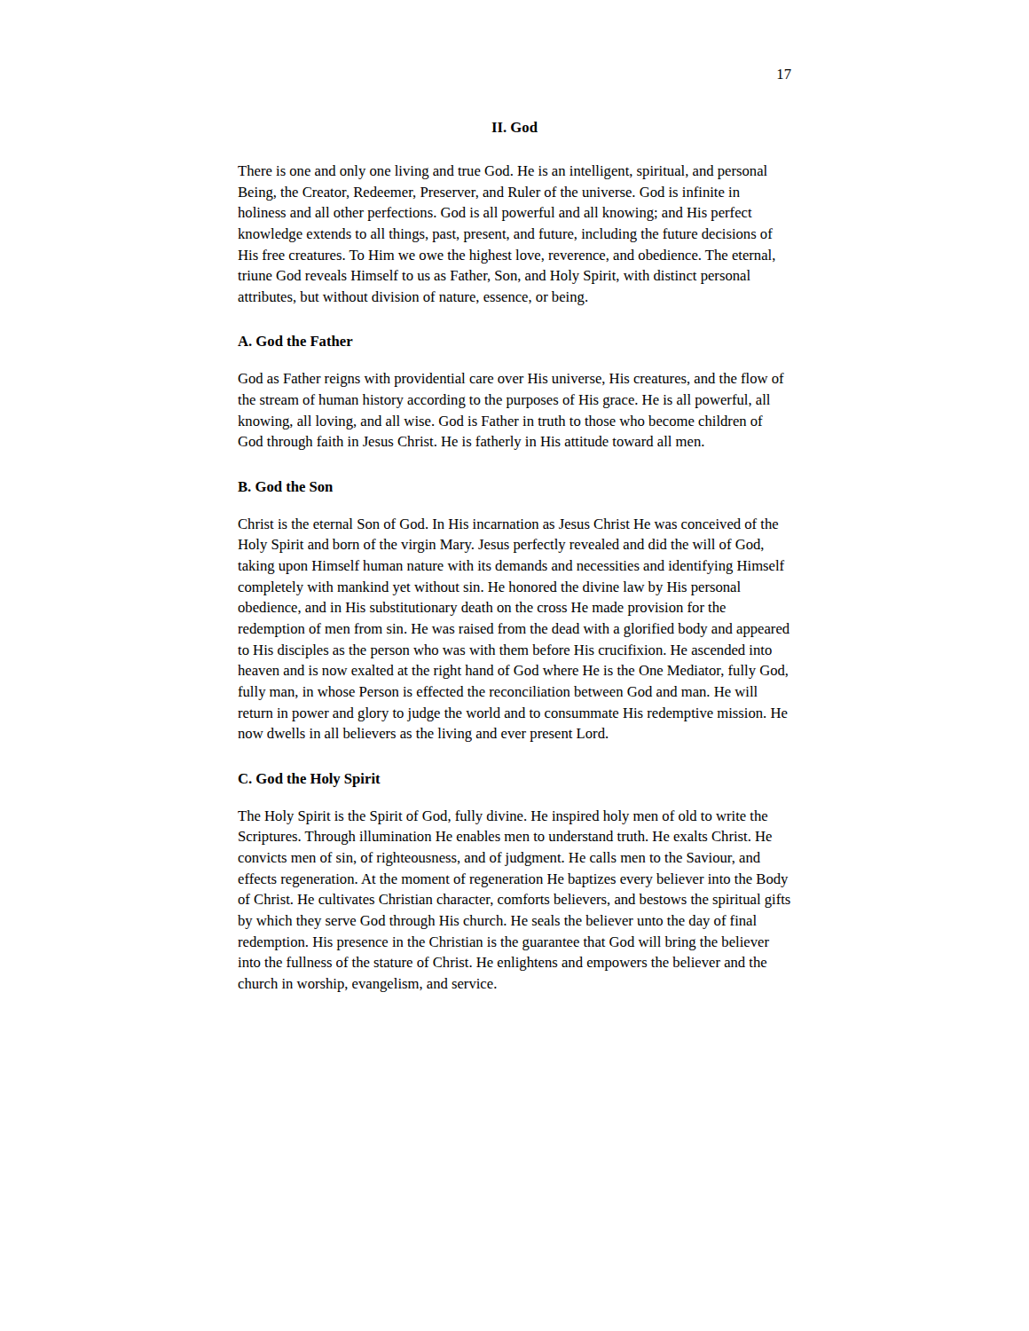17
II. God
There is one and only one living and true God. He is an intelligent, spiritual, and personal Being, the Creator, Redeemer, Preserver, and Ruler of the universe. God is infinite in holiness and all other perfections. God is all powerful and all knowing; and His perfect knowledge extends to all things, past, present, and future, including the future decisions of His free creatures. To Him we owe the highest love, reverence, and obedience. The eternal, triune God reveals Himself to us as Father, Son, and Holy Spirit, with distinct personal attributes, but without division of nature, essence, or being.
A. God the Father
God as Father reigns with providential care over His universe, His creatures, and the flow of the stream of human history according to the purposes of His grace. He is all powerful, all knowing, all loving, and all wise. God is Father in truth to those who become children of God through faith in Jesus Christ. He is fatherly in His attitude toward all men.
B. God the Son
Christ is the eternal Son of God. In His incarnation as Jesus Christ He was conceived of the Holy Spirit and born of the virgin Mary. Jesus perfectly revealed and did the will of God, taking upon Himself human nature with its demands and necessities and identifying Himself completely with mankind yet without sin. He honored the divine law by His personal obedience, and in His substitutionary death on the cross He made provision for the redemption of men from sin. He was raised from the dead with a glorified body and appeared to His disciples as the person who was with them before His crucifixion. He ascended into heaven and is now exalted at the right hand of God where He is the One Mediator, fully God, fully man, in whose Person is effected the reconciliation between God and man. He will return in power and glory to judge the world and to consummate His redemptive mission. He now dwells in all believers as the living and ever present Lord.
C. God the Holy Spirit
The Holy Spirit is the Spirit of God, fully divine. He inspired holy men of old to write the Scriptures. Through illumination He enables men to understand truth. He exalts Christ. He convicts men of sin, of righteousness, and of judgment. He calls men to the Saviour, and effects regeneration. At the moment of regeneration He baptizes every believer into the Body of Christ. He cultivates Christian character, comforts believers, and bestows the spiritual gifts by which they serve God through His church. He seals the believer unto the day of final redemption. His presence in the Christian is the guarantee that God will bring the believer into the fullness of the stature of Christ. He enlightens and empowers the believer and the church in worship, evangelism, and service.